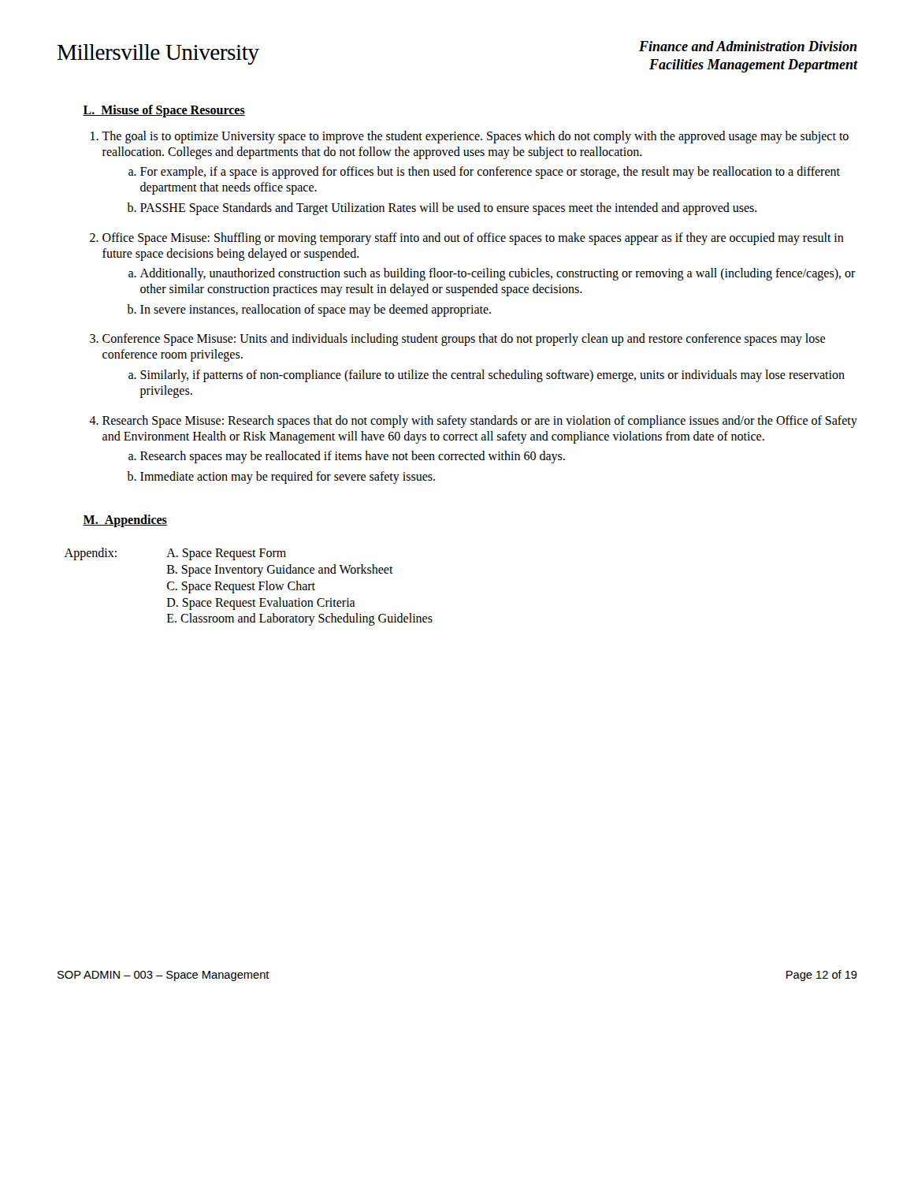Millersville University
Finance and Administration Division
Facilities Management Department
L. Misuse of Space Resources
The goal is to optimize University space to improve the student experience. Spaces which do not comply with the approved usage may be subject to reallocation. Colleges and departments that do not follow the approved uses may be subject to reallocation.
For example, if a space is approved for offices but is then used for conference space or storage, the result may be reallocation to a different department that needs office space.
PASSHE Space Standards and Target Utilization Rates will be used to ensure spaces meet the intended and approved uses.
Office Space Misuse: Shuffling or moving temporary staff into and out of office spaces to make spaces appear as if they are occupied may result in future space decisions being delayed or suspended.
Additionally, unauthorized construction such as building floor-to-ceiling cubicles, constructing or removing a wall (including fence/cages), or other similar construction practices may result in delayed or suspended space decisions.
In severe instances, reallocation of space may be deemed appropriate.
Conference Space Misuse: Units and individuals including student groups that do not properly clean up and restore conference spaces may lose conference room privileges.
Similarly, if patterns of non-compliance (failure to utilize the central scheduling software) emerge, units or individuals may lose reservation privileges.
Research Space Misuse: Research spaces that do not comply with safety standards or are in violation of compliance issues and/or the Office of Safety and Environment Health or Risk Management will have 60 days to correct all safety and compliance violations from date of notice.
Research spaces may be reallocated if items have not been corrected within 60 days.
Immediate action may be required for severe safety issues.
M. Appendices
Appendix:
A. Space Request Form
B. Space Inventory Guidance and Worksheet
C. Space Request Flow Chart
D. Space Request Evaluation Criteria
E. Classroom and Laboratory Scheduling Guidelines
SOP ADMIN – 003 – Space Management
Page 12 of 19